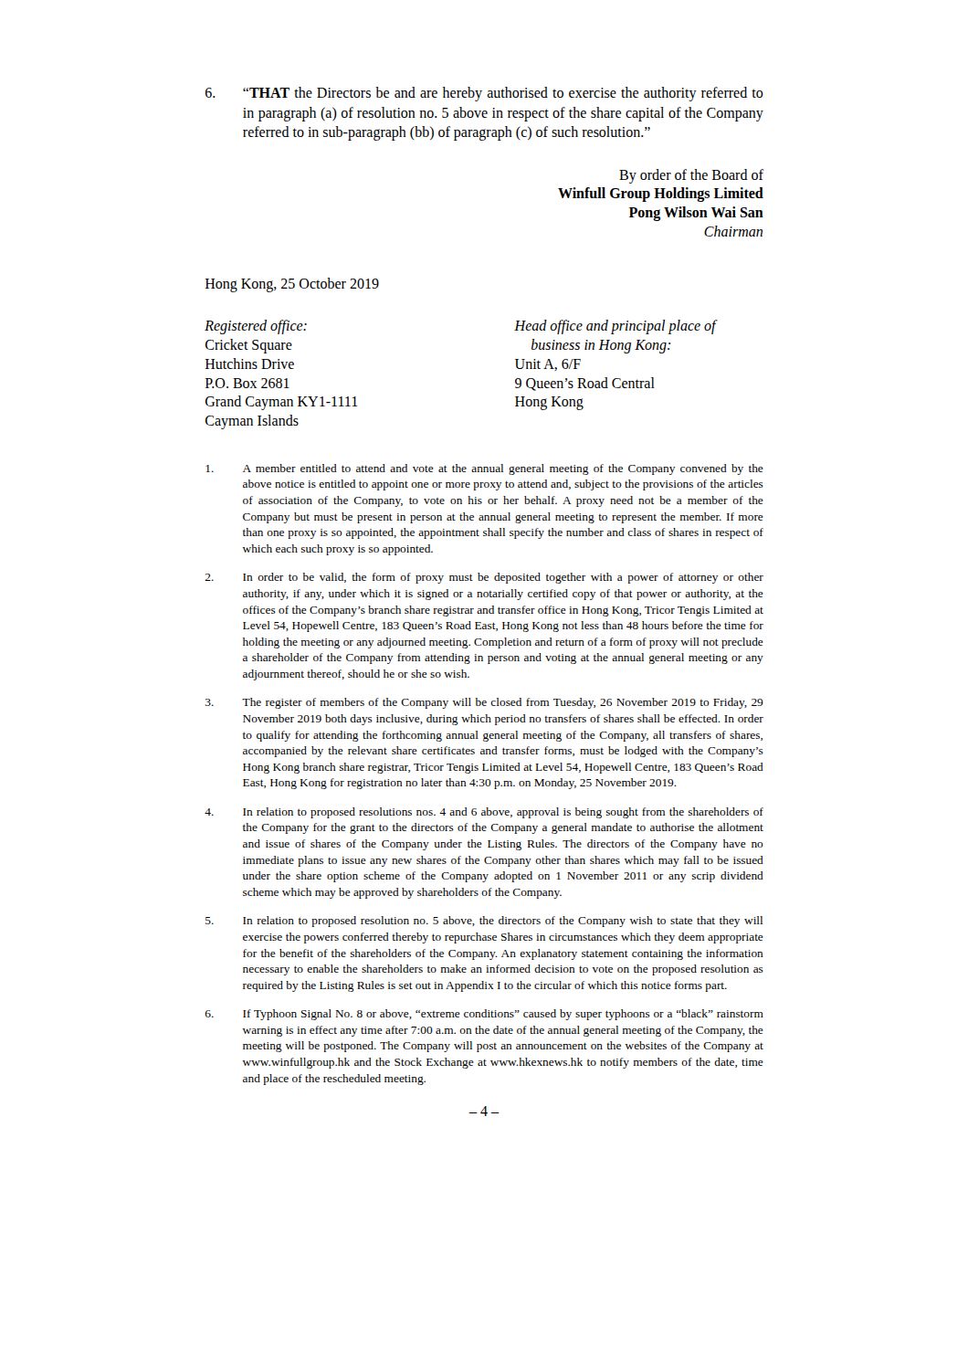6.
“THAT the Directors be and are hereby authorised to exercise the authority referred to in paragraph (a) of resolution no. 5 above in respect of the share capital of the Company referred to in sub-paragraph (bb) of paragraph (c) of such resolution.”
By order of the Board of Winfull Group Holdings Limited Pong Wilson Wai San Chairman
Hong Kong, 25 October 2019
Registered office:
Cricket Square
Hutchins Drive
P.O. Box 2681
Grand Cayman KY1-1111
Cayman Islands
Head office and principal place of
business in Hong Kong: Unit A, 6/F
9 Queen’s Road Central
Hong Kong
1. A member entitled to attend and vote at the annual general meeting of the Company convened by the above notice is entitled to appoint one or more proxy to attend and, subject to the provisions of the articles of association of the Company, to vote on his or her behalf. A proxy need not be a member of the Company but must be present in person at the annual general meeting to represent the member. If more than one proxy is so appointed, the appointment shall specify the number and class of shares in respect of which each such proxy is so appointed.
2. In order to be valid, the form of proxy must be deposited together with a power of attorney or other authority, if any, under which it is signed or a notarially certified copy of that power or authority, at the offices of the Company’s branch share registrar and transfer office in Hong Kong, Tricor Tengis Limited at Level 54, Hopewell Centre, 183 Queen’s Road East, Hong Kong not less than 48 hours before the time for holding the meeting or any adjourned meeting. Completion and return of a form of proxy will not preclude a shareholder of the Company from attending in person and voting at the annual general meeting or any adjournment thereof, should he or she so wish.
3. The register of members of the Company will be closed from Tuesday, 26 November 2019 to Friday, 29 November 2019 both days inclusive, during which period no transfers of shares shall be effected. In order to qualify for attending the forthcoming annual general meeting of the Company, all transfers of shares, accompanied by the relevant share certificates and transfer forms, must be lodged with the Company’s Hong Kong branch share registrar, Tricor Tengis Limited at Level 54, Hopewell Centre, 183 Queen’s Road East, Hong Kong for registration no later than 4:30 p.m. on Monday, 25 November 2019.
4. In relation to proposed resolutions nos. 4 and 6 above, approval is being sought from the shareholders of the Company for the grant to the directors of the Company a general mandate to authorise the allotment and issue of shares of the Company under the Listing Rules. The directors of the Company have no immediate plans to issue any new shares of the Company other than shares which may fall to be issued under the share option scheme of the Company adopted on 1 November 2011 or any scrip dividend scheme which may be approved by shareholders of the Company.
5. In relation to proposed resolution no. 5 above, the directors of the Company wish to state that they will exercise the powers conferred thereby to repurchase Shares in circumstances which they deem appropriate for the benefit of the shareholders of the Company. An explanatory statement containing the information necessary to enable the shareholders to make an informed decision to vote on the proposed resolution as required by the Listing Rules is set out in Appendix I to the circular of which this notice forms part.
6. If Typhoon Signal No. 8 or above, “extreme conditions” caused by super typhoons or a “black” rainstorm warning is in effect any time after 7:00 a.m. on the date of the annual general meeting of the Company, the meeting will be postponed. The Company will post an announcement on the websites of the Company at www.winfullgroup.hk and the Stock Exchange at www.hkexnews.hk to notify members of the date, time and place of the rescheduled meeting.
– 4 –